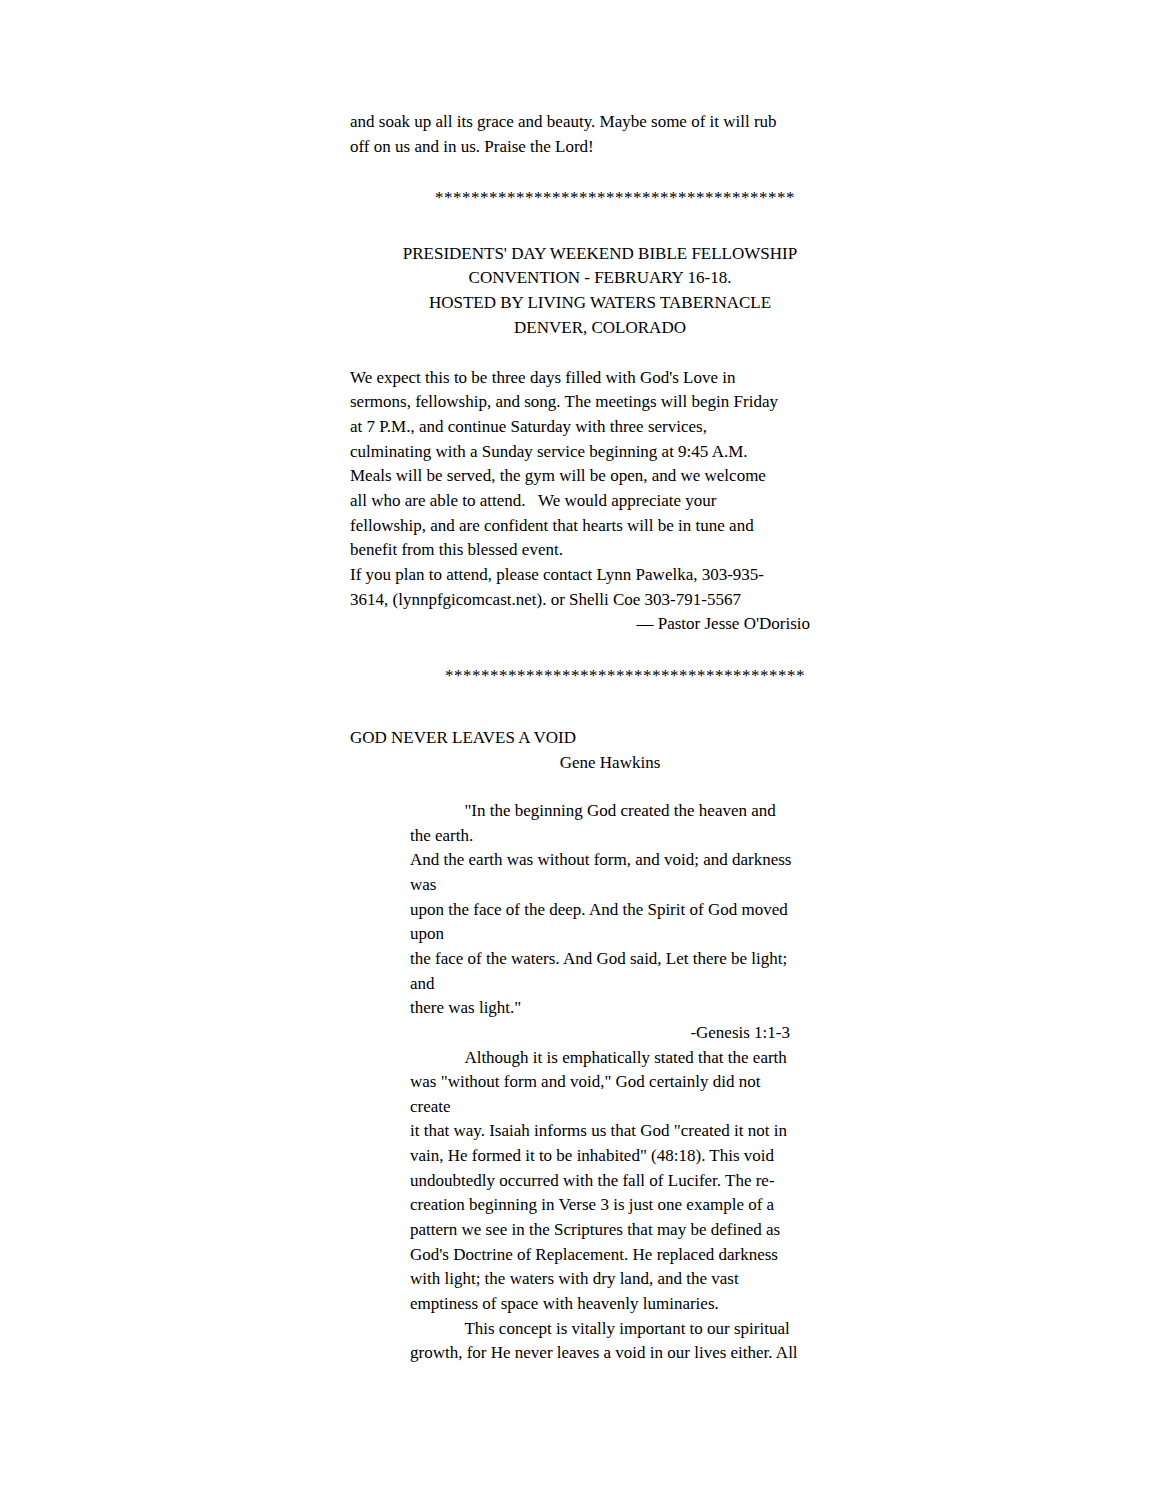and soak up all its grace and beauty. Maybe some of it will rub
off on us and in us. Praise the Lord!
****************************************
PRESIDENTS' DAY WEEKEND BIBLE FELLOWSHIP
CONVENTION - FEBRUARY 16-18.
HOSTED BY LIVING WATERS TABERNACLE
DENVER, COLORADO
We expect this to be three days filled with God's Love in
sermons, fellowship, and song. The meetings will begin Friday
at 7 P.M., and continue Saturday with three services,
culminating with a Sunday service beginning at 9:45 A.M.
Meals will be served, the gym will be open, and we welcome
all who are able to attend. We would appreciate your
fellowship, and are confident that hearts will be in tune and
benefit from this blessed event.
If you plan to attend, please contact Lynn Pawelka, 303-935-
3614, (lynnpfgicomcast.net). or Shelli Coe 303-791-5567
— Pastor Jesse O'Dorisio
****************************************
GOD NEVER LEAVES A VOID
Gene Hawkins
"In the beginning God created the heaven and the earth.
And the earth was without form, and void; and darkness was
upon the face of the deep. And the Spirit of God moved upon
the face of the waters. And God said, Let there be light; and
there was light."
-Genesis 1:1-3
Although it is emphatically stated that the earth
was "without form and void," God certainly did not create
it that way. Isaiah informs us that God "created it not in
vain, He formed it to be inhabited" (48:18). This void
undoubtedly occurred with the fall of Lucifer. The re-
creation beginning in Verse 3 is just one example of a
pattern we see in the Scriptures that may be defined as
God's Doctrine of Replacement. He replaced darkness
with light; the waters with dry land, and the vast
emptiness of space with heavenly luminaries.
This concept is vitally important to our spiritual
growth, for He never leaves a void in our lives either. All